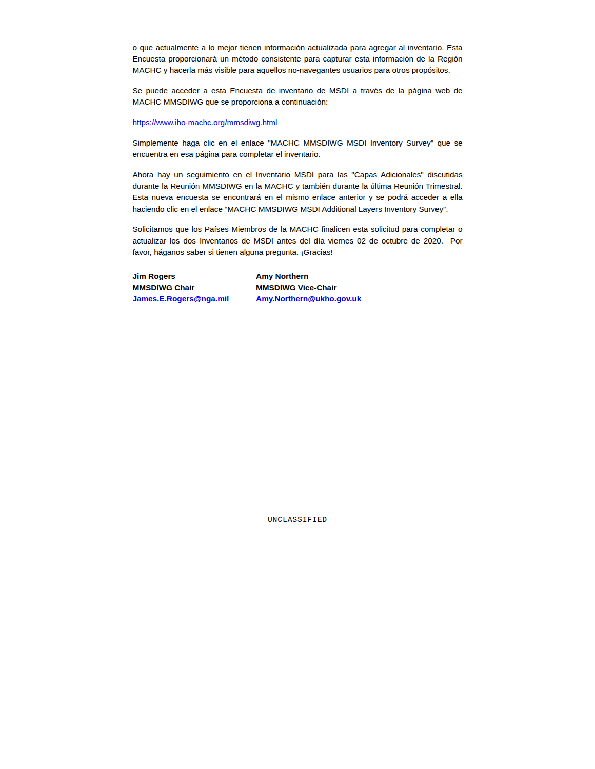o que actualmente a lo mejor tienen información actualizada para agregar al inventario. Esta Encuesta proporcionará un método consistente para capturar esta información de la Región MACHC y hacerla más visible para aquellos no-navegantes usuarios para otros propósitos.
Se puede acceder a esta Encuesta de inventario de MSDI a través de la página web de MACHC MMSDIWG que se proporciona a continuación:
https://www.iho-machc.org/mmsdiwg.html
Simplemente haga clic en el enlace "MACHC MMSDIWG MSDI Inventory Survey" que se encuentra en esa página para completar el inventario.
Ahora hay un seguimiento en el Inventario MSDI para las "Capas Adicionales" discutidas durante la Reunión MMSDIWG en la MACHC y también durante la última Reunión Trimestral. Esta nueva encuesta se encontrará en el mismo enlace anterior y se podrá acceder a ella haciendo clic en el enlace “MACHC MMSDIWG MSDI Additional Layers Inventory Survey”.
Solicitamos que los Países Miembros de la MACHC finalicen esta solicitud para completar o actualizar los dos Inventarios de MSDI antes del día viernes 02 de octubre de 2020. Por favor, háganos saber si tienen alguna pregunta. ¡Gracias!
| Jim Rogers | Amy Northern |
| MMSDIWG Chair | MMSDIWG Vice-Chair |
| James.E.Rogers@nga.mil | Amy.Northern@ukho.gov.uk |
UNCLASSIFIED